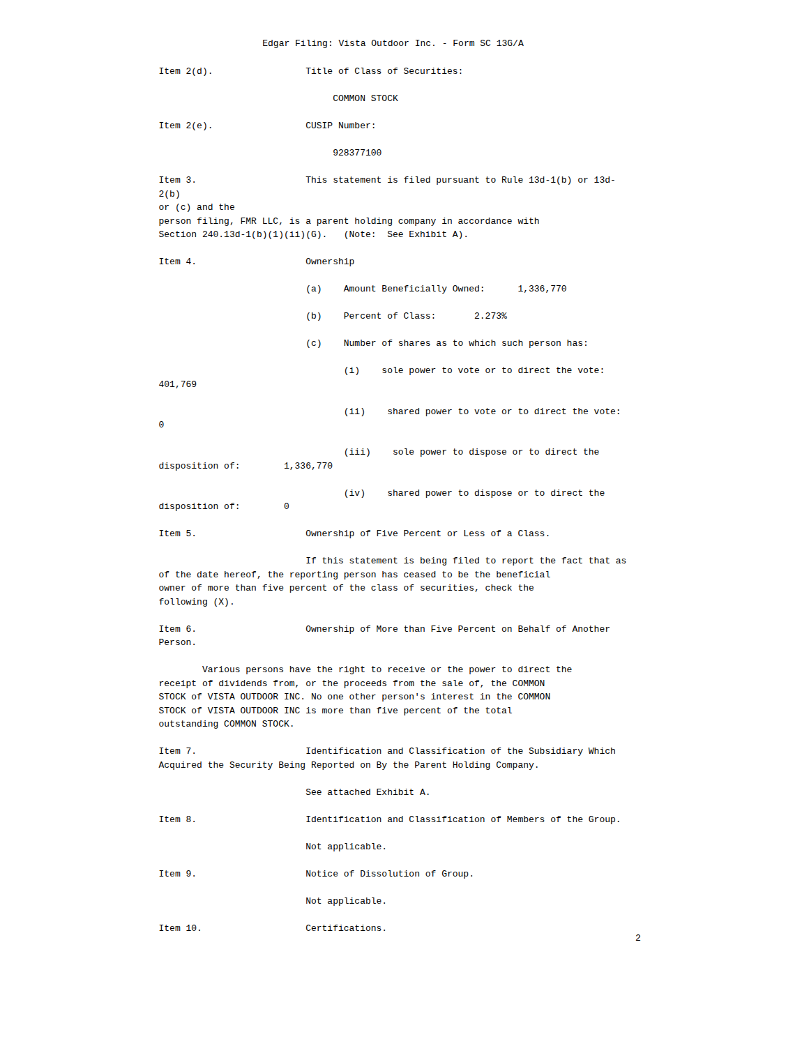Edgar Filing: Vista Outdoor Inc. - Form SC 13G/A
Item 2(d).                 Title of Class of Securities:

                                COMMON STOCK

Item 2(e).                 CUSIP Number:

                                928377100

Item 3.                    This statement is filed pursuant to Rule 13d-1(b) or 13d-2(b)
or (c) and the
person filing, FMR LLC, is a parent holding company in accordance with
Section 240.13d-1(b)(1)(ii)(G).   (Note:  See Exhibit A).

Item 4.                    Ownership

                           (a)    Amount Beneficially Owned:      1,336,770

                           (b)    Percent of Class:       2.273%

                           (c)    Number of shares as to which such person has:

                                  (i)    sole power to vote or to direct the vote:
401,769

                                  (ii)    shared power to vote or to direct the vote:      0

                                  (iii)    sole power to dispose or to direct the
disposition of:        1,336,770

                                  (iv)    shared power to dispose or to direct the
disposition of:        0

Item 5.                    Ownership of Five Percent or Less of a Class.

                           If this statement is being filed to report the fact that as
of the date hereof, the reporting person has ceased to be the beneficial
owner of more than five percent of the class of securities, check the
following (X).

Item 6.                    Ownership of More than Five Percent on Behalf of Another
Person.

        Various persons have the right to receive or the power to direct the
receipt of dividends from, or the proceeds from the sale of, the COMMON
STOCK of VISTA OUTDOOR INC. No one other person's interest in the COMMON
STOCK of VISTA OUTDOOR INC is more than five percent of the total
outstanding COMMON STOCK.

Item 7.                    Identification and Classification of the Subsidiary Which
Acquired the Security Being Reported on By the Parent Holding Company.

                           See attached Exhibit A.

Item 8.                    Identification and Classification of Members of the Group.

                           Not applicable.

Item 9.                    Notice of Dissolution of Group.

                           Not applicable.

Item 10.                   Certifications.
2